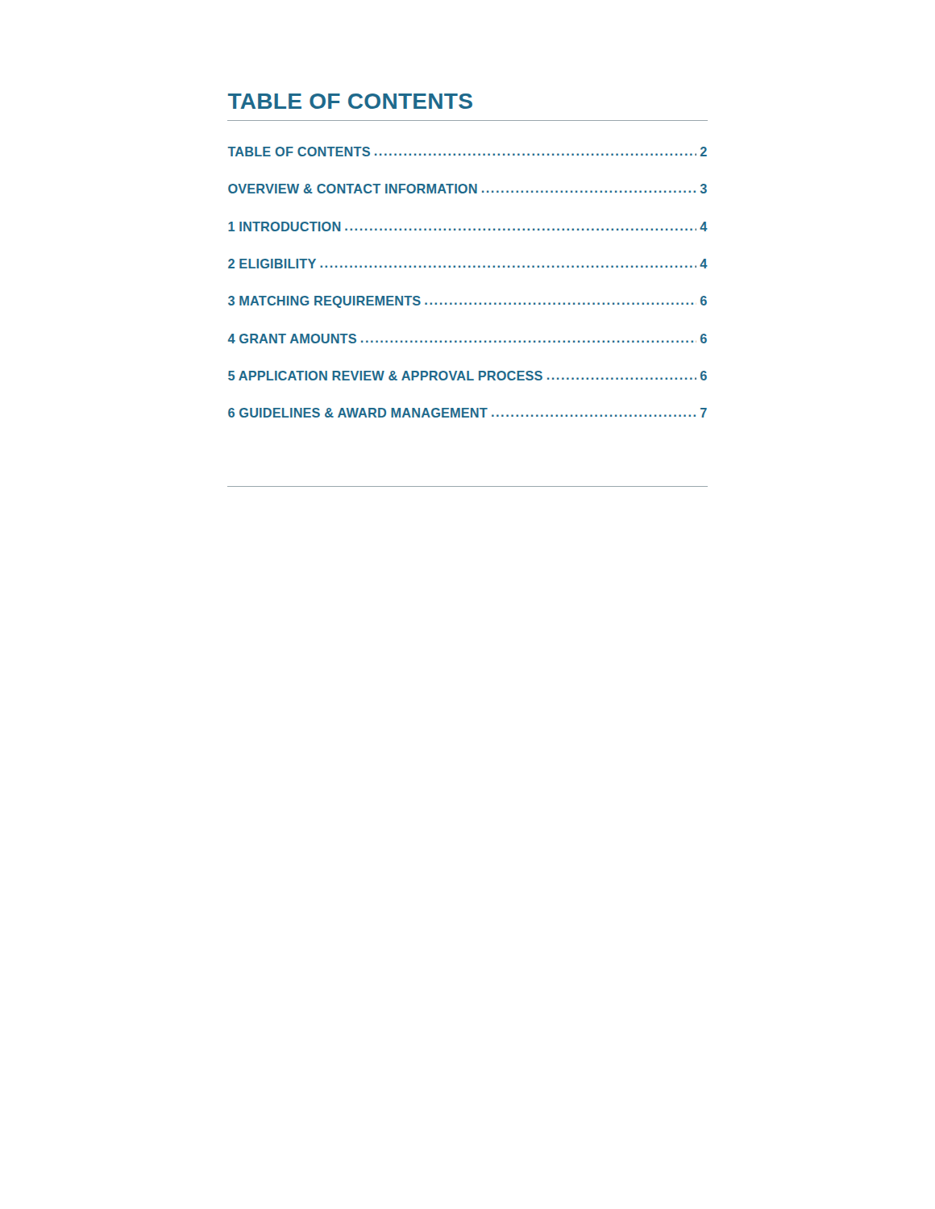TABLE OF CONTENTS
TABLE OF CONTENTS .................................................................................................................................. 2
OVERVIEW & CONTACT INFORMATION .................................................................................................................................. 3
1 INTRODUCTION .................................................................................................................................. 4
2 ELIGIBILITY .................................................................................................................................. 4
3 MATCHING REQUIREMENTS .................................................................................................................................. 6
4 GRANT AMOUNTS .................................................................................................................................. 6
5 APPLICATION REVIEW & APPROVAL PROCESS .................................................................................................................................. 6
6 GUIDELINES & AWARD MANAGEMENT .................................................................................................................................. 7